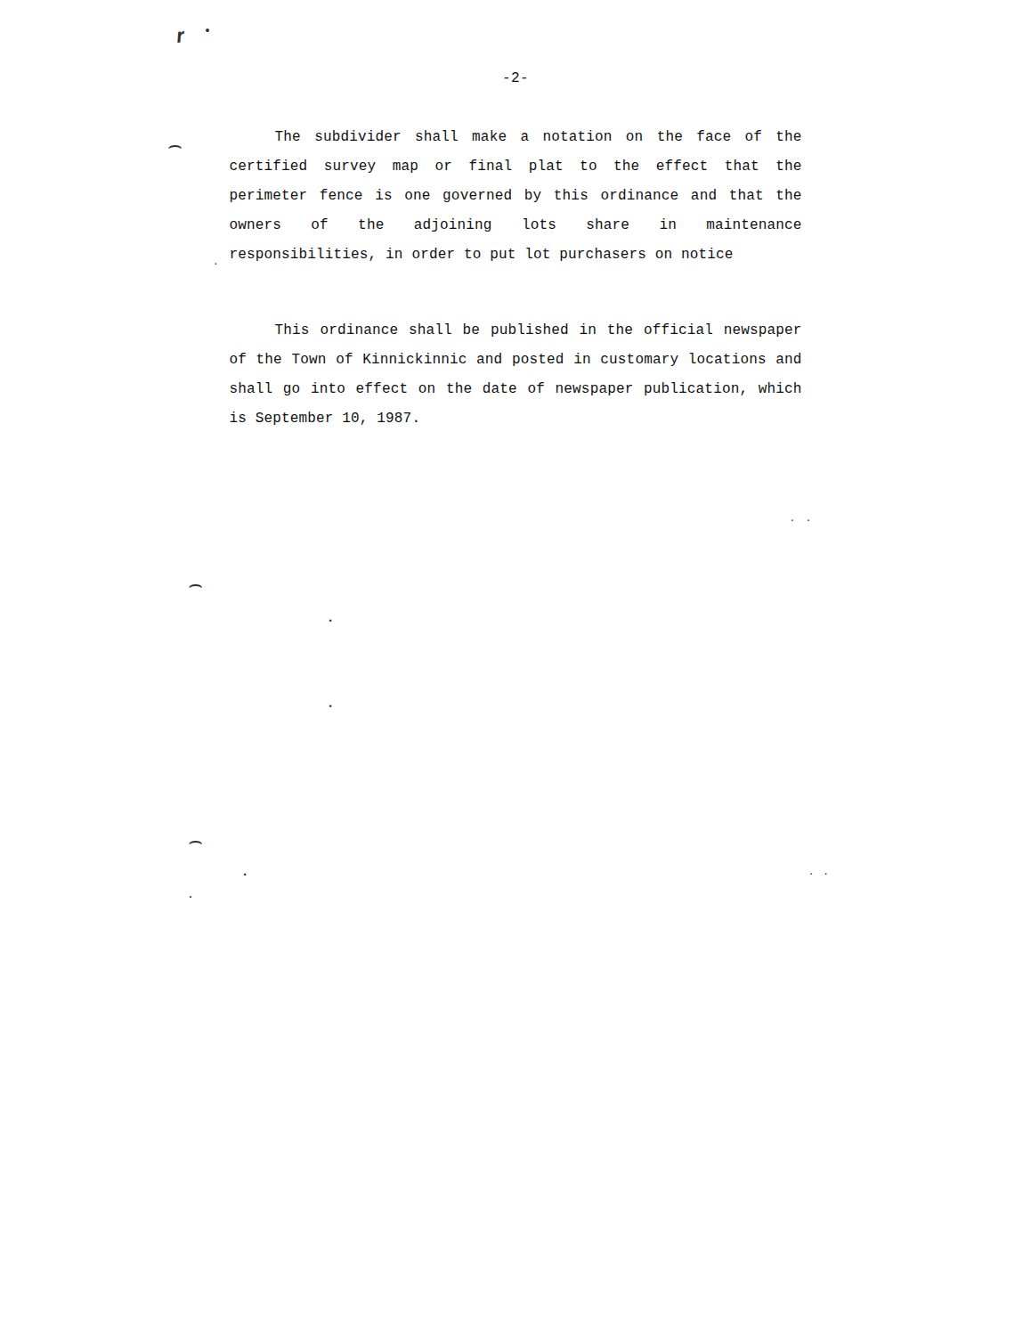𝒓 • ⌢ ⌢ ⌢ · · · · · · · · ·
-2-
The subdivider shall make a notation on the face of the certified survey map or final plat to the effect that the perimeter fence is one governed by this ordinance and that the owners of the adjoining lots share in maintenance responsibilities, in order to put lot purchasers on notice
This ordinance shall be published in the official newspaper of the Town of Kinnickinnic and posted in customary locations and shall go into effect on the date of newspaper publication, which is September 10, 1987.